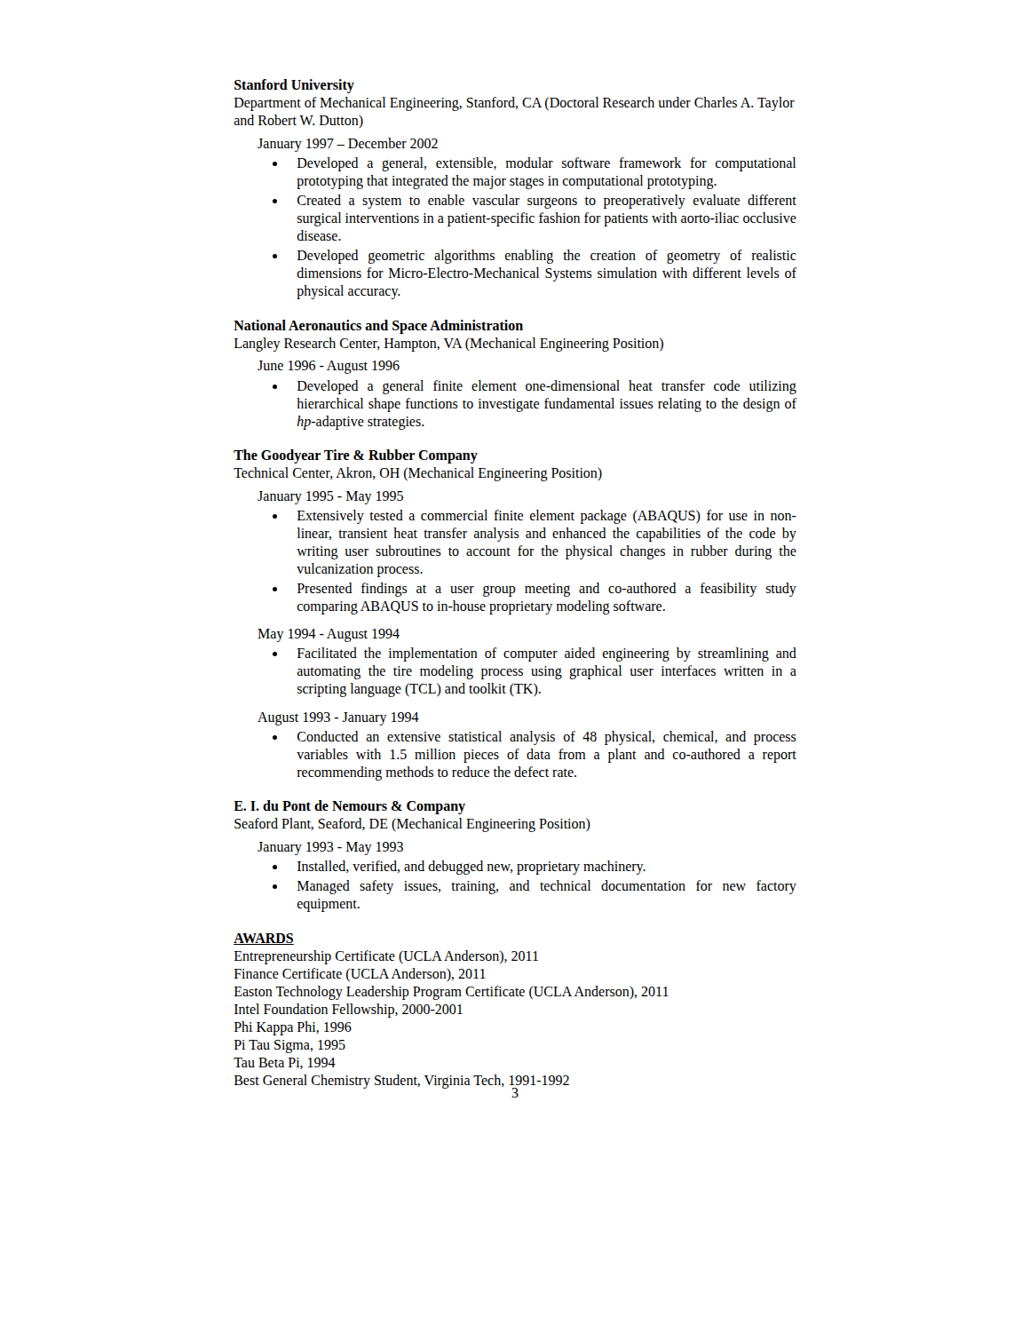Stanford University
Department of Mechanical Engineering, Stanford, CA (Doctoral Research under Charles A. Taylor and Robert W. Dutton)
January 1997 – December 2002
Developed a general, extensible, modular software framework for computational prototyping that integrated the major stages in computational prototyping.
Created a system to enable vascular surgeons to preoperatively evaluate different surgical interventions in a patient-specific fashion for patients with aorto-iliac occlusive disease.
Developed geometric algorithms enabling the creation of geometry of realistic dimensions for Micro-Electro-Mechanical Systems simulation with different levels of physical accuracy.
National Aeronautics and Space Administration
Langley Research Center, Hampton, VA (Mechanical Engineering Position)
June 1996 - August 1996
Developed a general finite element one-dimensional heat transfer code utilizing hierarchical shape functions to investigate fundamental issues relating to the design of hp-adaptive strategies.
The Goodyear Tire & Rubber Company
Technical Center, Akron, OH (Mechanical Engineering Position)
January 1995 - May 1995
Extensively tested a commercial finite element package (ABAQUS) for use in non-linear, transient heat transfer analysis and enhanced the capabilities of the code by writing user subroutines to account for the physical changes in rubber during the vulcanization process.
Presented findings at a user group meeting and co-authored a feasibility study comparing ABAQUS to in-house proprietary modeling software.
May 1994 - August 1994
Facilitated the implementation of computer aided engineering by streamlining and automating the tire modeling process using graphical user interfaces written in a scripting language (TCL) and toolkit (TK).
August 1993 - January 1994
Conducted an extensive statistical analysis of 48 physical, chemical, and process variables with 1.5 million pieces of data from a plant and co-authored a report recommending methods to reduce the defect rate.
E. I. du Pont de Nemours & Company
Seaford Plant, Seaford, DE (Mechanical Engineering Position)
January 1993 - May 1993
Installed, verified, and debugged new, proprietary machinery.
Managed safety issues, training, and technical documentation for new factory equipment.
AWARDS
Entrepreneurship Certificate (UCLA Anderson), 2011
Finance Certificate (UCLA Anderson), 2011
Easton Technology Leadership Program Certificate (UCLA Anderson), 2011
Intel Foundation Fellowship, 2000-2001
Phi Kappa Phi, 1996
Pi Tau Sigma, 1995
Tau Beta Pi, 1994
Best General Chemistry Student, Virginia Tech, 1991-1992
3